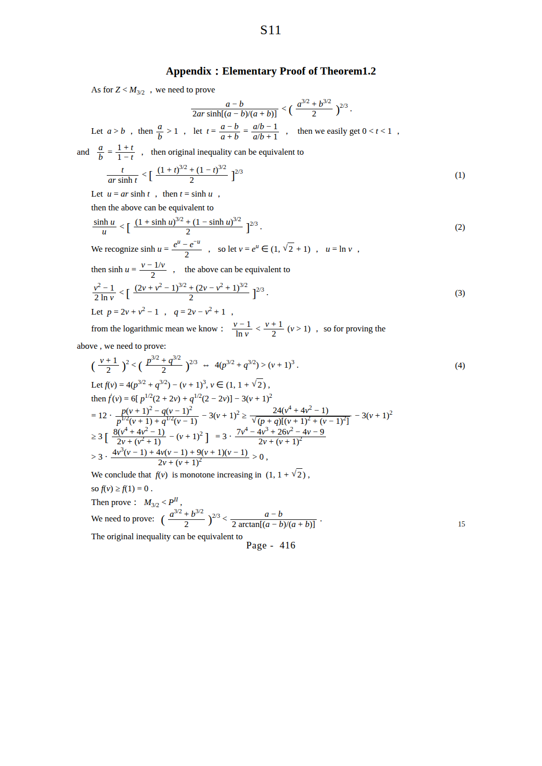S11
Appendix：Elementary Proof of Theorem1.2
As for Z < M3/2 ，we need to prove
a − b 2ar sinh[(a − b)/(a + b)] < ( a3/2 + b3/2 2 )2/3 .
Let a > b ， then ab > 1 ， let t = a − b a + b = a/b − 1 a/b + 1 ， then we easily get 0 < t < 1 ，
and ab = 1 + t 1 − t ， then original inequality can be equivalent to
t ar sinh t < [ (1 + t)3/2 + (1 − t)3/2 2 ]2/3
(1)
Let u = ar sinh t ， then t = sinh u ，
then the above can be equivalent to
sinh u u < [ (1 + sinh u)3/2 + (1 − sinh u)3/2 2 ]2/3 .
(2)
We recognize sinh u = eu − e−u 2 ， so let v = eu ∈ (1, 2 + 1) ， u = ln v ，
then sinh u = v − 1/v 2 ， the above can be equivalent to
v2 − 1 2 ln v < [ (2v + v2 − 1)3/2 + (2v − v2 + 1)3/2 2 ]2/3 .
(3)
Let p = 2v + v2 − 1 ， q = 2v − v2 + 1 ，
from the logarithmic mean we know： v − 1 ln v < v + 12 (v > 1) ， so for proving the
above , we need to prove:
( v + 12 )2 < ( p3/2 + q3/22 )2/3 ⇔ 4(p3/2 + q3/2) > (v + 1)3 .
(4)
Let f(v) = 4(p3/2 + q3/2) − (v + 1)3, v ∈ (1, 1 + 2) ,
then f′(v) = 6[ p1/2(2 + 2v) + q1/2(2 − 2v)] − 3(v + 1)2
= 12 · p(v + 1)2 − q(v − 1)2 p1/2(v + 1) + q1/2(v − 1) − 3(v + 1)2 ≥ 24(v4 + 4v2 − 1) (p + q)[(v + 1)2 + (v − 1)2] − 3(v + 1)2
≥ 3 [ 8(v4 + 4v2 − 1) 2v + (v2 + 1) − (v + 1)2 ] = 3 · 7v4 − 4v3 + 26v2 − 4v − 9 2v + (v + 1)2
> 3 · 4v3(v − 1) + 4v(v − 1) + 9(v + 1)(v − 1) 2v + (v + 1)2 > 0 ,
We conclude that f(v) is monotone increasing in (1, 1 + 2) ,
so f(v) ≥ f(1) = 0 .
Then prove： M3/2 < PII ,
We need to prove: ( a3/2 + b3/22 )2/3 < a − b 2 arctan[(a − b)/(a + b)] .
The original inequality can be equivalent to
15
Page - 416